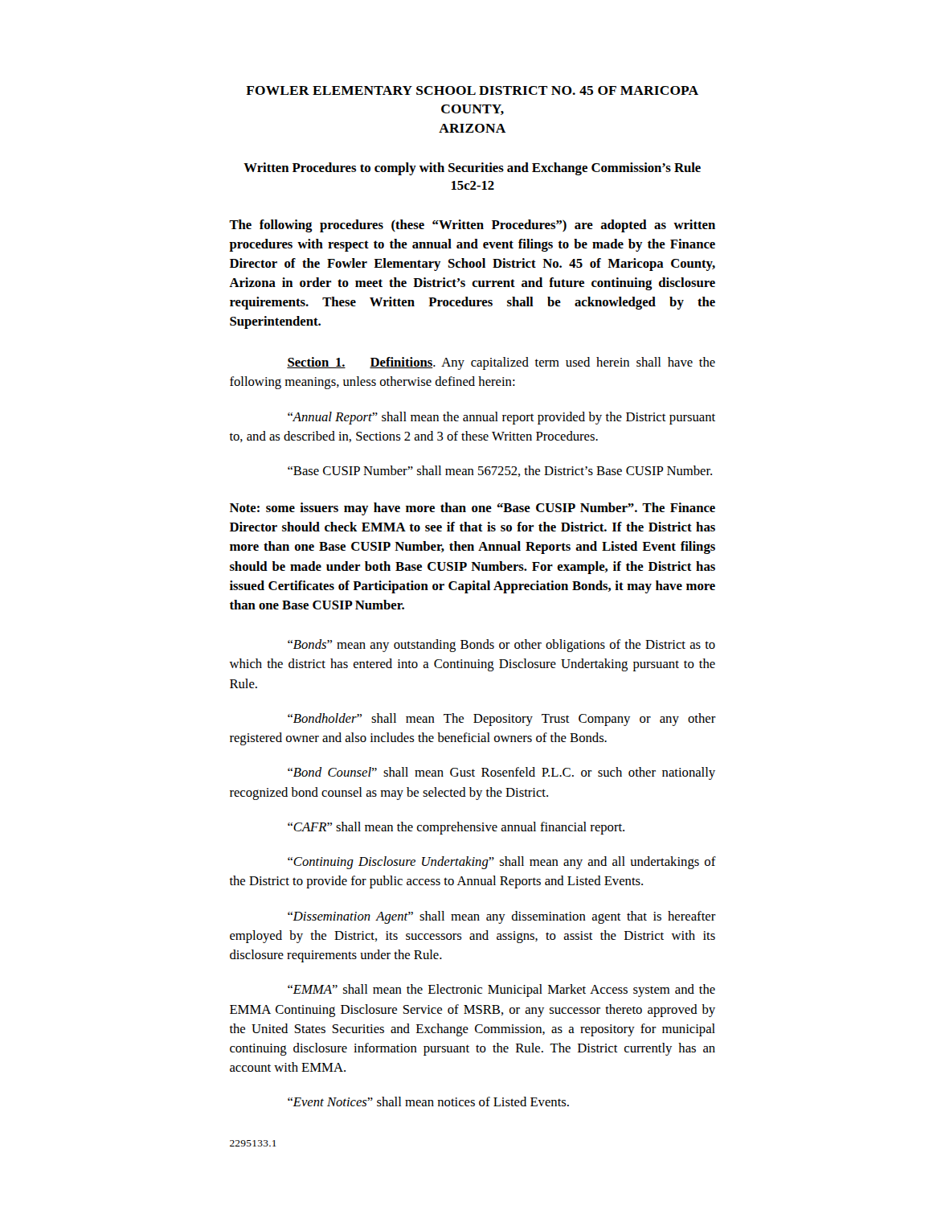FOWLER ELEMENTARY SCHOOL DISTRICT NO. 45 OF MARICOPA COUNTY,
ARIZONA
Written Procedures to comply with Securities and Exchange Commission’s Rule 15c2-12
The following procedures (these “Written Procedures”) are adopted as written procedures with respect to the annual and event filings to be made by the Finance Director of the Fowler Elementary School District No. 45 of Maricopa County, Arizona in order to meet the District’s current and future continuing disclosure requirements. These Written Procedures shall be acknowledged by the Superintendent.
Section 1. Definitions. Any capitalized term used herein shall have the following meanings, unless otherwise defined herein:
“Annual Report” shall mean the annual report provided by the District pursuant to, and as described in, Sections 2 and 3 of these Written Procedures.
“Base CUSIP Number” shall mean 567252, the District’s Base CUSIP Number.
Note: some issuers may have more than one “Base CUSIP Number”. The Finance Director should check EMMA to see if that is so for the District. If the District has more than one Base CUSIP Number, then Annual Reports and Listed Event filings should be made under both Base CUSIP Numbers. For example, if the District has issued Certificates of Participation or Capital Appreciation Bonds, it may have more than one Base CUSIP Number.
“Bonds” mean any outstanding Bonds or other obligations of the District as to which the district has entered into a Continuing Disclosure Undertaking pursuant to the Rule.
“Bondholder” shall mean The Depository Trust Company or any other registered owner and also includes the beneficial owners of the Bonds.
“Bond Counsel” shall mean Gust Rosenfeld P.L.C. or such other nationally recognized bond counsel as may be selected by the District.
“CAFR” shall mean the comprehensive annual financial report.
“Continuing Disclosure Undertaking” shall mean any and all undertakings of the District to provide for public access to Annual Reports and Listed Events.
“Dissemination Agent” shall mean any dissemination agent that is hereafter employed by the District, its successors and assigns, to assist the District with its disclosure requirements under the Rule.
“EMMA” shall mean the Electronic Municipal Market Access system and the EMMA Continuing Disclosure Service of MSRB, or any successor thereto approved by the United States Securities and Exchange Commission, as a repository for municipal continuing disclosure information pursuant to the Rule. The District currently has an account with EMMA.
“Event Notices” shall mean notices of Listed Events.
2295133.1